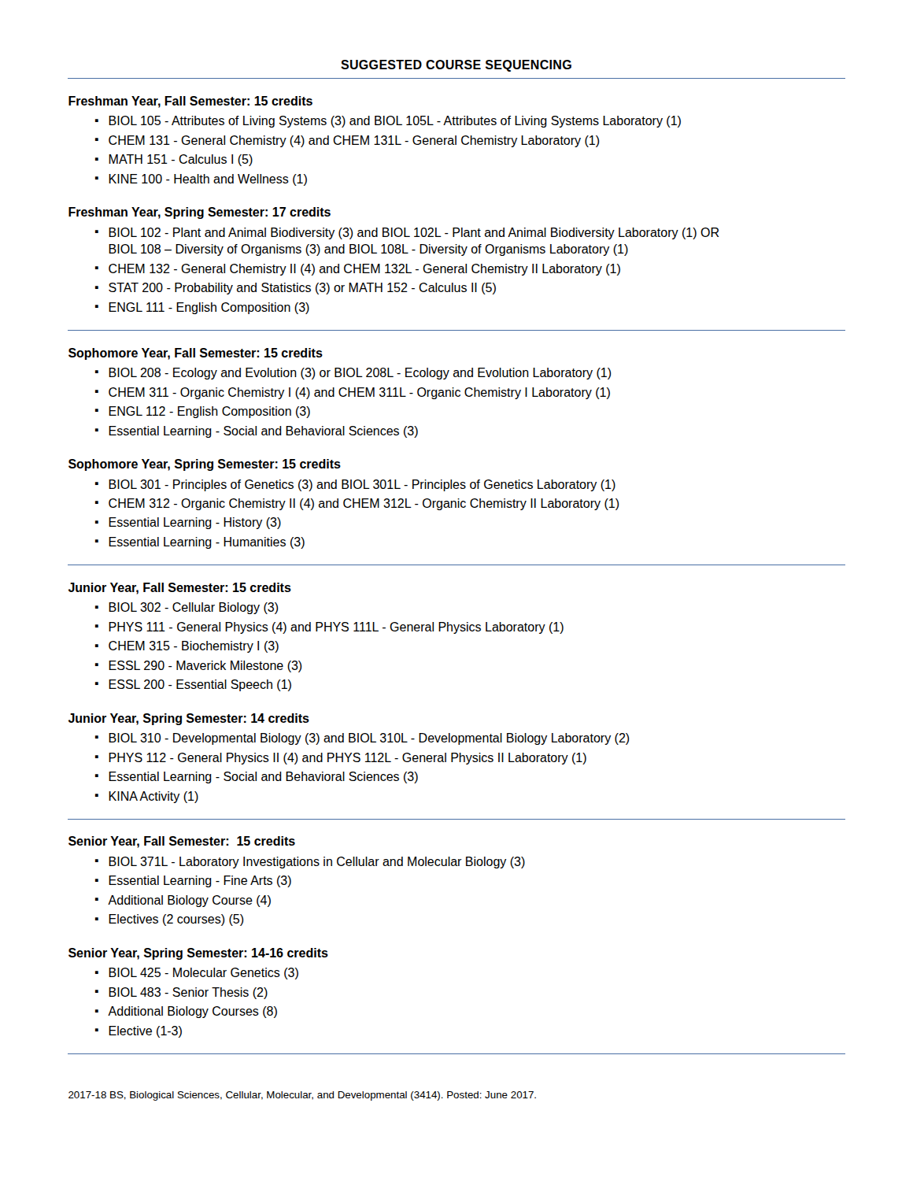SUGGESTED COURSE SEQUENCING
Freshman Year, Fall Semester: 15 credits
BIOL 105 - Attributes of Living Systems (3) and BIOL 105L - Attributes of Living Systems Laboratory (1)
CHEM 131 - General Chemistry (4) and CHEM 131L - General Chemistry Laboratory (1)
MATH 151 - Calculus I (5)
KINE 100 - Health and Wellness (1)
Freshman Year, Spring Semester: 17 credits
BIOL 102 - Plant and Animal Biodiversity (3) and BIOL 102L - Plant and Animal Biodiversity Laboratory (1) OR BIOL 108 – Diversity of Organisms (3) and BIOL 108L - Diversity of Organisms Laboratory (1)
CHEM 132 - General Chemistry II (4) and CHEM 132L - General Chemistry II Laboratory (1)
STAT 200 - Probability and Statistics (3) or MATH 152 - Calculus II (5)
ENGL 111 - English Composition (3)
Sophomore Year, Fall Semester: 15 credits
BIOL 208 - Ecology and Evolution (3) or BIOL 208L - Ecology and Evolution Laboratory (1)
CHEM 311 - Organic Chemistry I (4) and CHEM 311L - Organic Chemistry I Laboratory (1)
ENGL 112 - English Composition (3)
Essential Learning - Social and Behavioral Sciences (3)
Sophomore Year, Spring Semester: 15 credits
BIOL 301 - Principles of Genetics (3) and BIOL 301L - Principles of Genetics Laboratory (1)
CHEM 312 - Organic Chemistry II (4) and CHEM 312L - Organic Chemistry II Laboratory (1)
Essential Learning - History (3)
Essential Learning - Humanities (3)
Junior Year, Fall Semester: 15 credits
BIOL 302 - Cellular Biology (3)
PHYS 111 - General Physics (4) and PHYS 111L - General Physics Laboratory (1)
CHEM 315 - Biochemistry I (3)
ESSL 290 - Maverick Milestone (3)
ESSL 200 - Essential Speech (1)
Junior Year, Spring Semester: 14 credits
BIOL 310 - Developmental Biology (3) and BIOL 310L - Developmental Biology Laboratory (2)
PHYS 112 - General Physics II (4) and PHYS 112L - General Physics II Laboratory (1)
Essential Learning - Social and Behavioral Sciences (3)
KINA Activity (1)
Senior Year, Fall Semester: 15 credits
BIOL 371L - Laboratory Investigations in Cellular and Molecular Biology (3)
Essential Learning - Fine Arts (3)
Additional Biology Course (4)
Electives (2 courses) (5)
Senior Year, Spring Semester: 14-16 credits
BIOL 425 - Molecular Genetics (3)
BIOL 483 - Senior Thesis (2)
Additional Biology Courses (8)
Elective (1-3)
2017-18 BS, Biological Sciences, Cellular, Molecular, and Developmental (3414). Posted: June 2017.